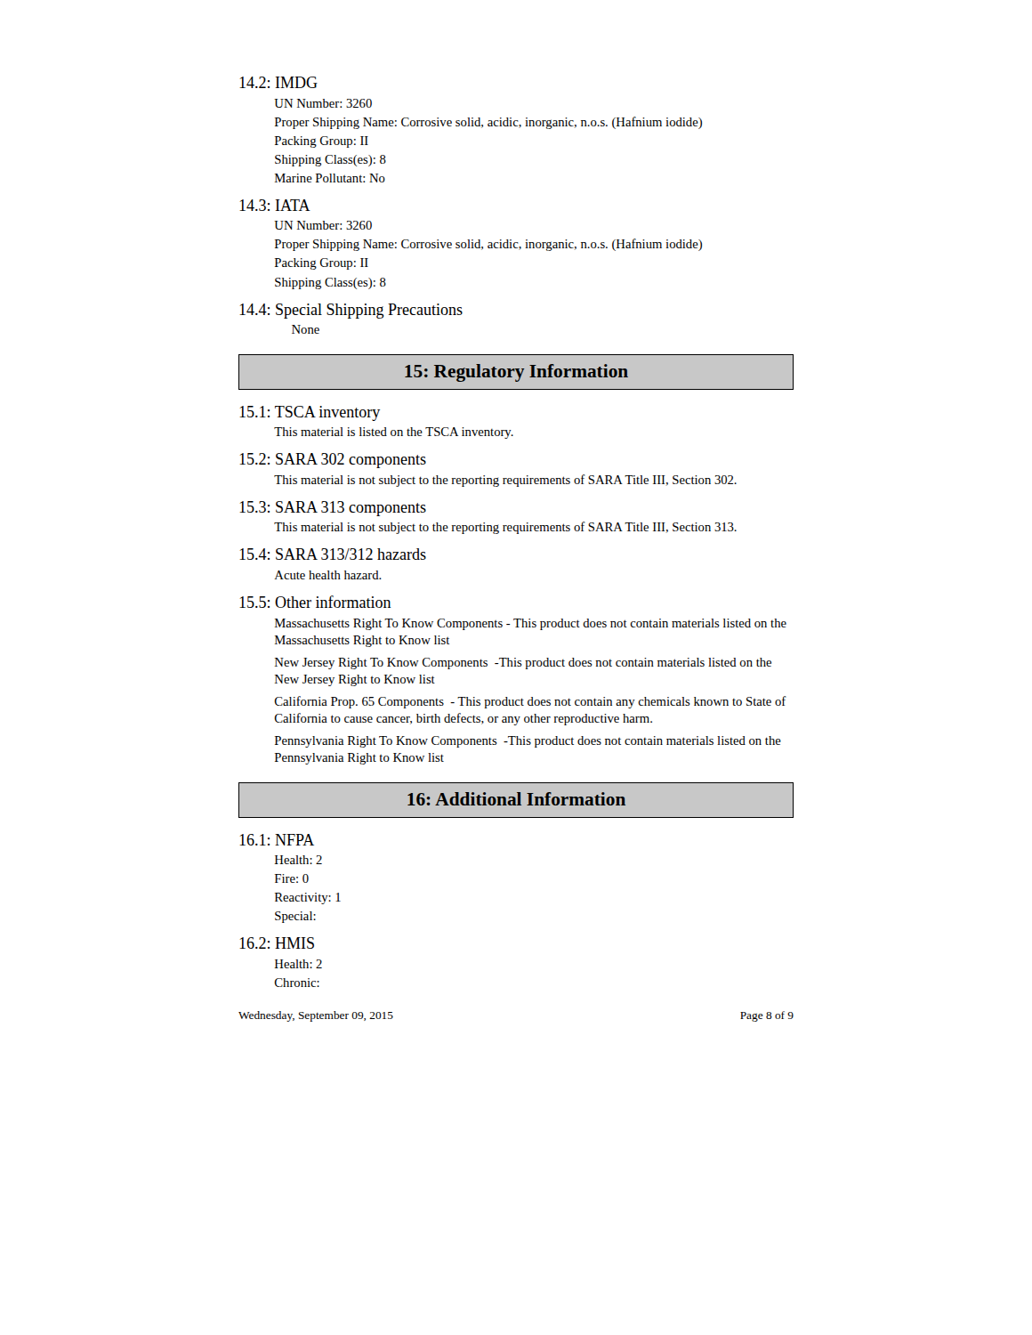14.2: IMDG
UN Number: 3260
Proper Shipping Name: Corrosive solid, acidic, inorganic, n.o.s. (Hafnium iodide)
Packing Group: II
Shipping Class(es): 8
Marine Pollutant: No
14.3: IATA
UN Number: 3260
Proper Shipping Name: Corrosive solid, acidic, inorganic, n.o.s. (Hafnium iodide)
Packing Group: II
Shipping Class(es): 8
14.4: Special Shipping Precautions
None
15: Regulatory Information
15.1: TSCA inventory
This material is listed on the TSCA inventory.
15.2: SARA 302 components
This material is not subject to the reporting requirements of SARA Title III, Section 302.
15.3: SARA 313 components
This material is not subject to the reporting requirements of SARA Title III, Section 313.
15.4: SARA 313/312 hazards
Acute health hazard.
15.5: Other information
Massachusetts Right To Know Components - This product does not contain materials listed on the Massachusetts Right to Know list
New Jersey Right To Know Components -This product does not contain materials listed on the New Jersey Right to Know list
California Prop. 65 Components - This product does not contain any chemicals known to State of California to cause cancer, birth defects, or any other reproductive harm.
Pennsylvania Right To Know Components -This product does not contain materials listed on the Pennsylvania Right to Know list
16: Additional Information
16.1: NFPA
Health: 2
Fire: 0
Reactivity: 1
Special:
16.2: HMIS
Health: 2
Chronic:
Wednesday, September 09, 2015 Page 8 of 9